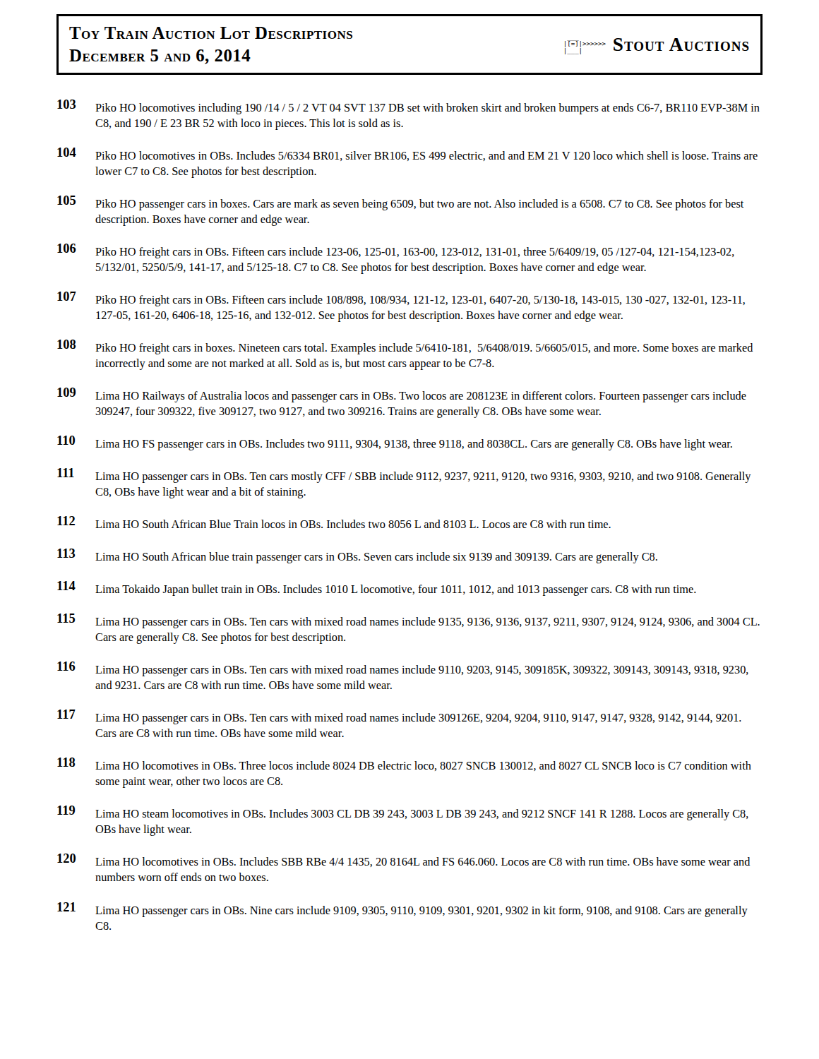Toy Train Auction Lot Descriptions
December 5 and 6, 2014
___ |[=]|>>>>>> |___|
Stout Auctions
103
Piko HO locomotives including 190 /14 / 5 / 2 VT 04 SVT 137 DB set with broken skirt and broken bumpers at ends C6-7, BR110 EVP-38M in C8, and 190 / E 23 BR 52 with loco in pieces. This lot is sold as is.
104
Piko HO locomotives in OBs. Includes 5/6334 BR01, silver BR106, ES 499 electric, and and EM 21 V 120 loco which shell is loose. Trains are lower C7 to C8. See photos for best description.
105
Piko HO passenger cars in boxes. Cars are mark as seven being 6509, but two are not. Also included is a 6508. C7 to C8. See photos for best description. Boxes have corner and edge wear.
106
Piko HO freight cars in OBs. Fifteen cars include 123-06, 125-01, 163-00, 123-012, 131-01, three 5/6409/19, 05 /127-04, 121-154,123-02, 5/132/01, 5250/5/9, 141-17, and 5/125-18. C7 to C8. See photos for best description. Boxes have corner and edge wear.
107
Piko HO freight cars in OBs. Fifteen cars include 108/898, 108/934, 121-12, 123-01, 6407-20, 5/130-18, 143-015, 130 -027, 132-01, 123-11, 127-05, 161-20, 6406-18, 125-16, and 132-012. See photos for best description. Boxes have corner and edge wear.
108
Piko HO freight cars in boxes. Nineteen cars total. Examples include 5/6410-181, 5/6408/019. 5/6605/015, and more. Some boxes are marked incorrectly and some are not marked at all. Sold as is, but most cars appear to be C7-8.
109
Lima HO Railways of Australia locos and passenger cars in OBs. Two locos are 208123E in different colors. Fourteen passenger cars include 309247, four 309322, five 309127, two 9127, and two 309216. Trains are generally C8. OBs have some wear.
110
Lima HO FS passenger cars in OBs. Includes two 9111, 9304, 9138, three 9118, and 8038CL. Cars are generally C8. OBs have light wear.
111
Lima HO passenger cars in OBs. Ten cars mostly CFF / SBB include 9112, 9237, 9211, 9120, two 9316, 9303, 9210, and two 9108. Generally C8, OBs have light wear and a bit of staining.
112
Lima HO South African Blue Train locos in OBs. Includes two 8056 L and 8103 L. Locos are C8 with run time.
113
Lima HO South African blue train passenger cars in OBs. Seven cars include six 9139 and 309139. Cars are generally C8.
114
Lima Tokaido Japan bullet train in OBs. Includes 1010 L locomotive, four 1011, 1012, and 1013 passenger cars. C8 with run time.
115
Lima HO passenger cars in OBs. Ten cars with mixed road names include 9135, 9136, 9136, 9137, 9211, 9307, 9124, 9124, 9306, and 3004 CL. Cars are generally C8. See photos for best description.
116
Lima HO passenger cars in OBs. Ten cars with mixed road names include 9110, 9203, 9145, 309185K, 309322, 309143, 309143, 9318, 9230, and 9231. Cars are C8 with run time. OBs have some mild wear.
117
Lima HO passenger cars in OBs. Ten cars with mixed road names include 309126E, 9204, 9204, 9110, 9147, 9147, 9328, 9142, 9144, 9201. Cars are C8 with run time. OBs have some mild wear.
118
Lima HO locomotives in OBs. Three locos include 8024 DB electric loco, 8027 SNCB 130012, and 8027 CL SNCB loco is C7 condition with some paint wear, other two locos are C8.
119
Lima HO steam locomotives in OBs. Includes 3003 CL DB 39 243, 3003 L DB 39 243, and 9212 SNCF 141 R 1288. Locos are generally C8, OBs have light wear.
120
Lima HO locomotives in OBs. Includes SBB RBe 4/4 1435, 20 8164L and FS 646.060. Locos are C8 with run time. OBs have some wear and numbers worn off ends on two boxes.
121
Lima HO passenger cars in OBs. Nine cars include 9109, 9305, 9110, 9109, 9301, 9201, 9302 in kit form, 9108, and 9108. Cars are generally C8.